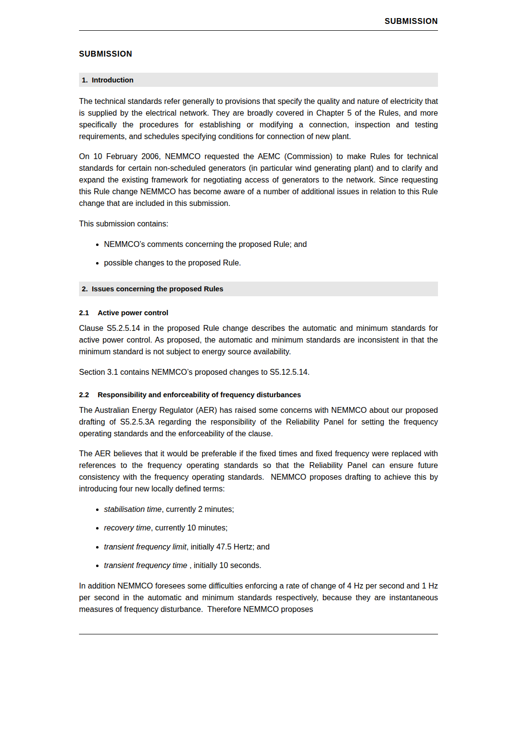SUBMISSION
SUBMISSION
1. Introduction
The technical standards refer generally to provisions that specify the quality and nature of electricity that is supplied by the electrical network. They are broadly covered in Chapter 5 of the Rules, and more specifically the procedures for establishing or modifying a connection, inspection and testing requirements, and schedules specifying conditions for connection of new plant.
On 10 February 2006, NEMMCO requested the AEMC (Commission) to make Rules for technical standards for certain non-scheduled generators (in particular wind generating plant) and to clarify and expand the existing framework for negotiating access of generators to the network. Since requesting this Rule change NEMMCO has become aware of a number of additional issues in relation to this Rule change that are included in this submission.
This submission contains:
NEMMCO’s comments concerning the proposed Rule; and
possible changes to the proposed Rule.
2. Issues concerning the proposed Rules
2.1 Active power control
Clause S5.2.5.14 in the proposed Rule change describes the automatic and minimum standards for active power control. As proposed, the automatic and minimum standards are inconsistent in that the minimum standard is not subject to energy source availability.
Section 3.1 contains NEMMCO’s proposed changes to S5.12.5.14.
2.2 Responsibility and enforceability of frequency disturbances
The Australian Energy Regulator (AER) has raised some concerns with NEMMCO about our proposed drafting of S5.2.5.3A regarding the responsibility of the Reliability Panel for setting the frequency operating standards and the enforceability of the clause.
The AER believes that it would be preferable if the fixed times and fixed frequency were replaced with references to the frequency operating standards so that the Reliability Panel can ensure future consistency with the frequency operating standards. NEMMCO proposes drafting to achieve this by introducing four new locally defined terms:
stabilisation time, currently 2 minutes;
recovery time, currently 10 minutes;
transient frequency limit, initially 47.5 Hertz; and
transient frequency time , initially 10 seconds.
In addition NEMMCO foresees some difficulties enforcing a rate of change of 4 Hz per second and 1 Hz per second in the automatic and minimum standards respectively, because they are instantaneous measures of frequency disturbance. Therefore NEMMCO proposes